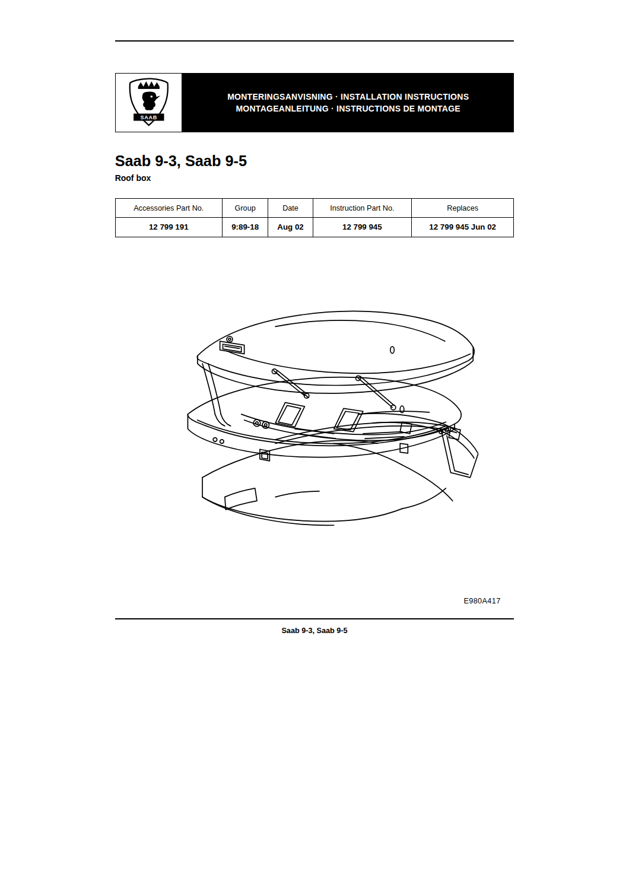SAAB
MONTERINGSANVISNING · INSTALLATION INSTRUCTIONS MONTAGEANLEITUNG · INSTRUCTIONS DE MONTAGE
Saab 9-3, Saab 9-5
Roof box
| Accessories Part No. | Group | Date | Instruction Part No. | Replaces |
| --- | --- | --- | --- | --- |
| 12 799 191 | 9:89-18 | Aug 02 | 12 799 945 | 12 799 945 Jun 02 |
E980A417
Saab 9-3, Saab 9-5